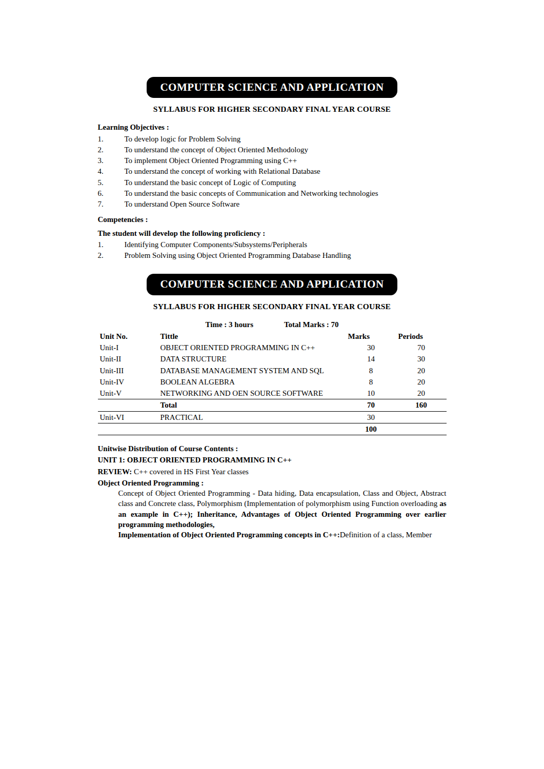COMPUTER SCIENCE AND APPLICATION
SYLLABUS FOR HIGHER SECONDARY FINAL YEAR COURSE
Learning Objectives :
1. To develop logic for Problem Solving
2. To understand the concept of Object Oriented Methodology
3. To implement Object Oriented Programming using C++
4. To understand the concept of working with Relational Database
5. To understand the basic concept of Logic of Computing
6. To understand the basic concepts of Communication and Networking technologies
7. To understand Open Source Software
Competencies :
The student will develop the following proficiency :
1. Identifying Computer Components/Subsystems/Peripherals
2. Problem Solving using Object Oriented Programming Database Handling
COMPUTER SCIENCE AND APPLICATION
SYLLABUS FOR HIGHER SECONDARY FINAL YEAR COURSE
Time : 3 hours Total Marks : 70
| Unit No. | Tittle | Marks | Periods |
| --- | --- | --- | --- |
| Unit-I | OBJECT ORIENTED PROGRAMMING IN C++ | 30 | 70 |
| Unit-II | DATA STRUCTURE | 14 | 30 |
| Unit-III | DATABASE MANAGEMENT SYSTEM AND SQL | 8 | 20 |
| Unit-IV | BOOLEAN ALGEBRA | 8 | 20 |
| Unit-V | NETWORKING AND OEN SOURCE SOFTWARE | 10 | 20 |
| | Total | 70 | 160 |
| Unit-VI | PRACTICAL | 30 | |
| | | 100 | |
Unitwise Distribution of Course Contents :
UNIT 1: OBJECT ORIENTED PROGRAMMING IN C++
REVIEW: C++ covered in HS First Year classes
Object Oriented Programming :
Concept of Object Oriented Programming - Data hiding, Data encapsulation, Class and Object, Abstract class and Concrete class, Polymorphism (Implementation of polymorphism using Function overloading as an example in C++); Inheritance, Advantages of Object Oriented Programming over earlier programming methodologies,
Implementation of Object Oriented Programming concepts in C++: Definition of a class, Member